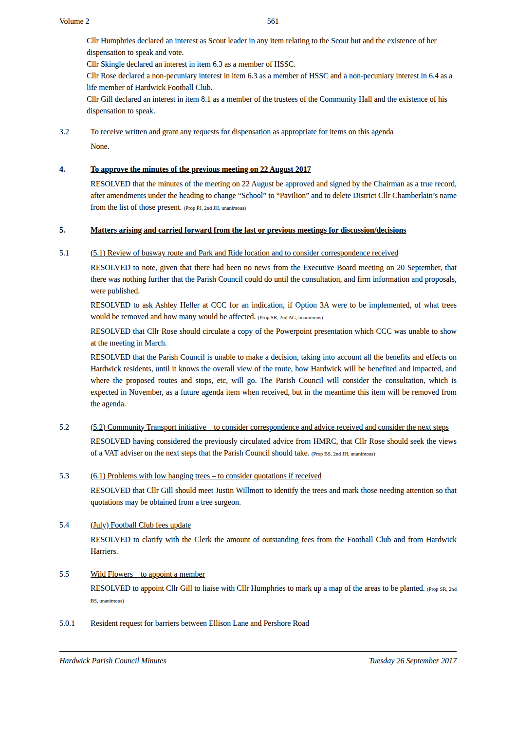Volume 2
561
Cllr Humphries declared an interest as Scout leader in any item relating to the Scout hut and the existence of her dispensation to speak and vote.
Cllr Skingle declared an interest in item 6.3 as a member of HSSC.
Cllr Rose declared a non-pecuniary interest in item 6.3 as a member of HSSC and a non-pecuniary interest in 6.4 as a life member of Hardwick Football Club.
Cllr Gill declared an interest in item 8.1 as a member of the trustees of the Community Hall and the existence of his dispensation to speak.
3.2
To receive written and grant any requests for dispensation as appropriate for items on this agenda
None.
4.
To approve the minutes of the previous meeting on 22 August 2017
RESOLVED that the minutes of the meeting on 22 August be approved and signed by the Chairman as a true record, after amendments under the heading to change “School” to “Pavilion” and to delete District Cllr Chamberlain’s name from the list of those present. (Prop PJ, 2nd JH, unanimous)
5.
Matters arising and carried forward from the last or previous meetings for discussion/decisions
5.1
(5.1) Review of busway route and Park and Ride location and to consider correspondence received
RESOLVED to note, given that there had been no news from the Executive Board meeting on 20 September, that there was nothing further that the Parish Council could do until the consultation, and firm information and proposals, were published.
RESOLVED to ask Ashley Heller at CCC for an indication, if Option 3A were to be implemented, of what trees would be removed and how many would be affected. (Prop SR, 2nd AG, unanimous)
RESOLVED that Cllr Rose should circulate a copy of the Powerpoint presentation which CCC was unable to show at the meeting in March.
RESOLVED that the Parish Council is unable to make a decision, taking into account all the benefits and effects on Hardwick residents, until it knows the overall view of the route, how Hardwick will be benefited and impacted, and where the proposed routes and stops, etc, will go. The Parish Council will consider the consultation, which is expected in November, as a future agenda item when received, but in the meantime this item will be removed from the agenda.
5.2
(5.2) Community Transport initiative – to consider correspondence and advice received and consider the next steps
RESOLVED having considered the previously circulated advice from HMRC, that Cllr Rose should seek the views of a VAT adviser on the next steps that the Parish Council should take. (Prop BS, 2nd JH, unanimous)
5.3
(6.1) Problems with low hanging trees – to consider quotations if received
RESOLVED that Cllr Gill should meet Justin Willmott to identify the trees and mark those needing attention so that quotations may be obtained from a tree surgeon.
5.4
(July) Football Club fees update
RESOLVED to clarify with the Clerk the amount of outstanding fees from the Football Club and from Hardwick Harriers.
5.5
Wild Flowers – to appoint a member
RESOLVED to appoint Cllr Gill to liaise with Cllr Humphries to mark up a map of the areas to be planted. (Prop SR, 2nd BS, unanimous)
5.0.1
Resident request for barriers between Ellison Lane and Pershore Road
Hardwick Parish Council Minutes
Tuesday 26 September 2017